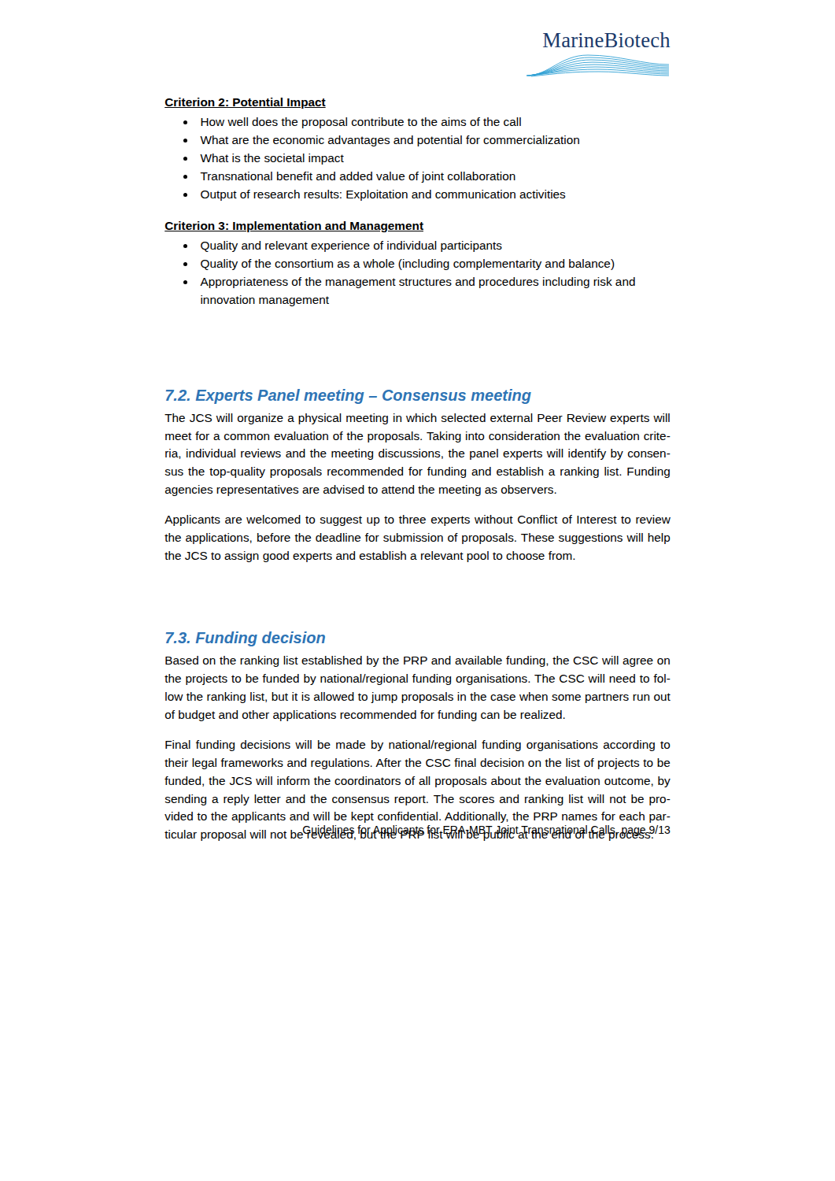MarineBiotech
Criterion 2: Potential Impact
How well does the proposal contribute to the aims of the call
What are the economic advantages and potential for commercialization
What is the societal impact
Transnational benefit and added value of joint collaboration
Output of research results: Exploitation and communication activities
Criterion 3: Implementation and Management
Quality and relevant experience of individual participants
Quality of the consortium as a whole (including complementarity and balance)
Appropriateness of the management structures and procedures including risk and innovation management
7.2. Experts Panel meeting – Consensus meeting
The JCS will organize a physical meeting in which selected external Peer Review experts will meet for a common evaluation of the proposals. Taking into consideration the evaluation criteria, individual reviews and the meeting discussions, the panel experts will identify by consensus the top-quality proposals recommended for funding and establish a ranking list. Funding agencies representatives are advised to attend the meeting as observers.
Applicants are welcomed to suggest up to three experts without Conflict of Interest to review the applications, before the deadline for submission of proposals. These suggestions will help the JCS to assign good experts and establish a relevant pool to choose from.
7.3. Funding decision
Based on the ranking list established by the PRP and available funding, the CSC will agree on the projects to be funded by national/regional funding organisations. The CSC will need to follow the ranking list, but it is allowed to jump proposals in the case when some partners run out of budget and other applications recommended for funding can be realized.
Final funding decisions will be made by national/regional funding organisations according to their legal frameworks and regulations. After the CSC final decision on the list of projects to be funded, the JCS will inform the coordinators of all proposals about the evaluation outcome, by sending a reply letter and the consensus report. The scores and ranking list will not be provided to the applicants and will be kept confidential. Additionally, the PRP names for each particular proposal will not be revealed, but the PRP list will be public at the end of the process.
Guidelines for Applicants for ERA-MBT Joint Transnational Calls, page 9/13